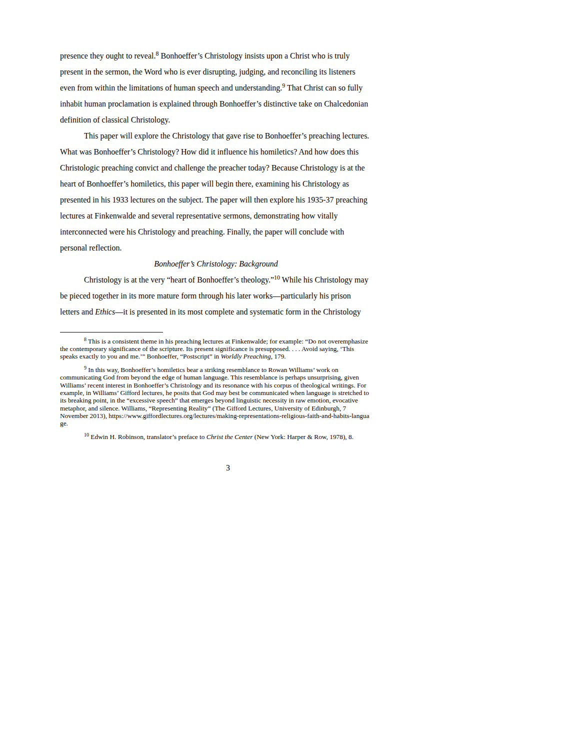presence they ought to reveal.8 Bonhoeffer’s Christology insists upon a Christ who is truly present in the sermon, the Word who is ever disrupting, judging, and reconciling its listeners even from within the limitations of human speech and understanding.9 That Christ can so fully inhabit human proclamation is explained through Bonhoeffer’s distinctive take on Chalcedonian definition of classical Christology.
This paper will explore the Christology that gave rise to Bonhoeffer’s preaching lectures. What was Bonhoeffer’s Christology? How did it influence his homiletics? And how does this Christologic preaching convict and challenge the preacher today? Because Christology is at the heart of Bonhoeffer’s homiletics, this paper will begin there, examining his Christology as presented in his 1933 lectures on the subject. The paper will then explore his 1935-37 preaching lectures at Finkenwalde and several representative sermons, demonstrating how vitally interconnected were his Christology and preaching. Finally, the paper will conclude with personal reflection.
Bonhoeffer’s Christology: Background
Christology is at the very “heart of Bonhoeffer’s theology.”10 While his Christology may be pieced together in its more mature form through his later works—particularly his prison letters and Ethics—it is presented in its most complete and systematic form in the Christology
8 This is a consistent theme in his preaching lectures at Finkenwalde; for example: “Do not overemphasize the contemporary significance of the scripture. Its present significance is presupposed. . . . Avoid saying, ‘This speaks exactly to you and me.’” Bonhoeffer, “Postscript” in Worldly Preaching, 179.
9 In this way, Bonhoeffer’s homiletics bear a striking resemblance to Rowan Williams’ work on communicating God from beyond the edge of human language. This resemblance is perhaps unsurprising, given Williams’ recent interest in Bonhoeffer’s Christology and its resonance with his corpus of theological writings. For example, in Williams’ Gifford lectures, he posits that God may best be communicated when language is stretched to its breaking point, in the “excessive speech” that emerges beyond linguistic necessity in raw emotion, evocative metaphor, and silence. Williams, “Representing Reality” (The Gifford Lectures, University of Edinburgh, 7 November 2013), https://www.giffordlectures.org/lectures/making-representations-religious-faith-and-habits-language.
10 Edwin H. Robinson, translator’s preface to Christ the Center (New York: Harper & Row, 1978), 8.
3